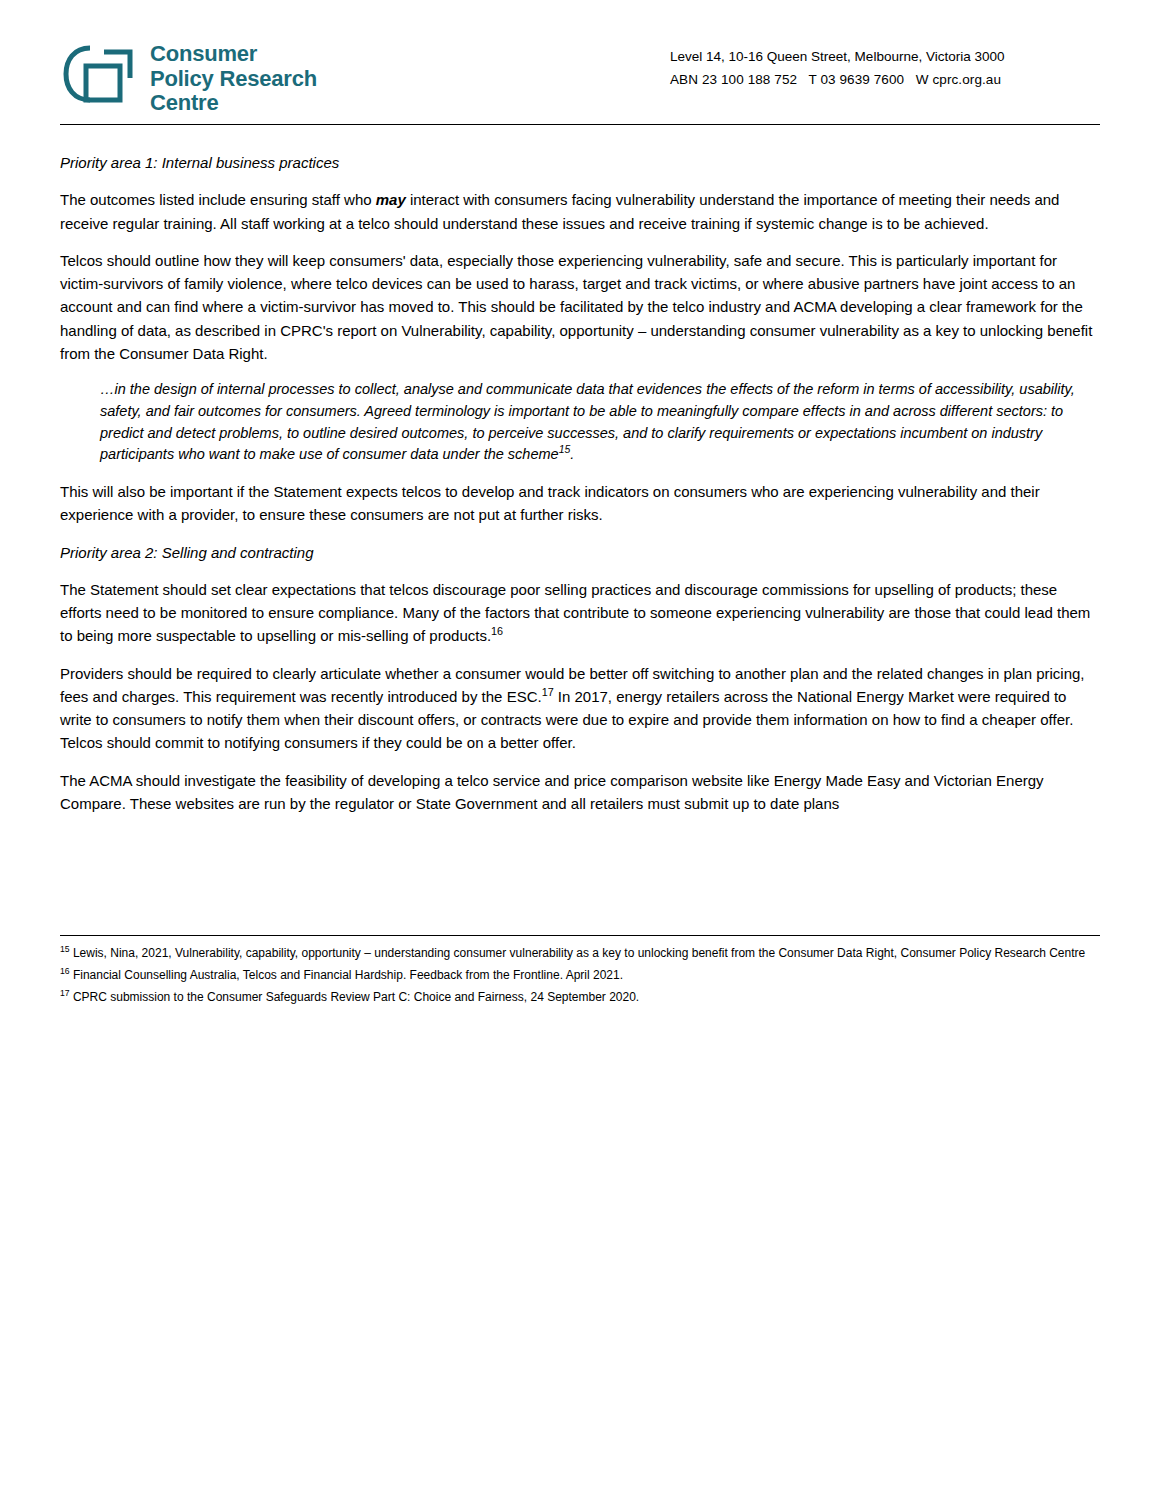Consumer
Policy Research
Centre
Level 14, 10-16 Queen Street, Melbourne, Victoria 3000
ABN 23 100 188 752 T 03 9639 7600 W cprc.org.au
Priority area 1: Internal business practices
The outcomes listed include ensuring staff who may interact with consumers facing vulnerability understand the importance of meeting their needs and receive regular training. All staff working at a telco should understand these issues and receive training if systemic change is to be achieved.
Telcos should outline how they will keep consumers' data, especially those experiencing vulnerability, safe and secure. This is particularly important for victim-survivors of family violence, where telco devices can be used to harass, target and track victims, or where abusive partners have joint access to an account and can find where a victim-survivor has moved to. This should be facilitated by the telco industry and ACMA developing a clear framework for the handling of data, as described in CPRC's report on Vulnerability, capability, opportunity – understanding consumer vulnerability as a key to unlocking benefit from the Consumer Data Right.
…in the design of internal processes to collect, analyse and communicate data that evidences the effects of the reform in terms of accessibility, usability, safety, and fair outcomes for consumers. Agreed terminology is important to be able to meaningfully compare effects in and across different sectors: to predict and detect problems, to outline desired outcomes, to perceive successes, and to clarify requirements or expectations incumbent on industry participants who want to make use of consumer data under the scheme15.
This will also be important if the Statement expects telcos to develop and track indicators on consumers who are experiencing vulnerability and their experience with a provider, to ensure these consumers are not put at further risks.
Priority area 2: Selling and contracting
The Statement should set clear expectations that telcos discourage poor selling practices and discourage commissions for upselling of products; these efforts need to be monitored to ensure compliance. Many of the factors that contribute to someone experiencing vulnerability are those that could lead them to being more suspectable to upselling or mis-selling of products.16
Providers should be required to clearly articulate whether a consumer would be better off switching to another plan and the related changes in plan pricing, fees and charges. This requirement was recently introduced by the ESC.17 In 2017, energy retailers across the National Energy Market were required to write to consumers to notify them when their discount offers, or contracts were due to expire and provide them information on how to find a cheaper offer. Telcos should commit to notifying consumers if they could be on a better offer.
The ACMA should investigate the feasibility of developing a telco service and price comparison website like Energy Made Easy and Victorian Energy Compare. These websites are run by the regulator or State Government and all retailers must submit up to date plans
15 Lewis, Nina, 2021, Vulnerability, capability, opportunity – understanding consumer vulnerability as a key to unlocking benefit from the Consumer Data Right, Consumer Policy Research Centre
16 Financial Counselling Australia, Telcos and Financial Hardship. Feedback from the Frontline. April 2021.
17 CPRC submission to the Consumer Safeguards Review Part C: Choice and Fairness, 24 September 2020.